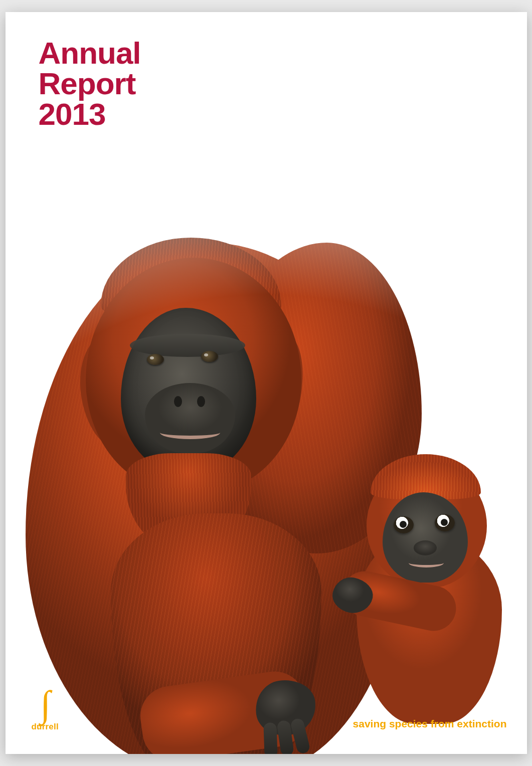Annual Report 2013
∫
durrell
saving species from extinction